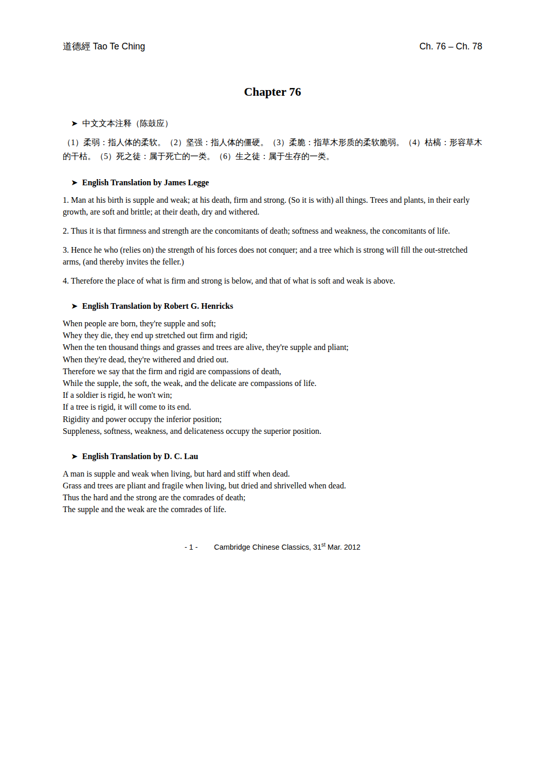道德經 Tao Te Ching
Ch. 76 – Ch. 78
Chapter 76
➤中文文本注释（陈鼓应）
（1）柔弱：指人体的柔软。（2）坚强：指人体的僵硬。（3）柔脆：指草木形质的柔软脆弱。（4）枯槁：形容草木的干枯。（5）死之徒：属于死亡的一类。（6）生之徒：属于生存的一类。
➤English Translation by James Legge
1. Man at his birth is supple and weak; at his death, firm and strong. (So it is with) all things. Trees and plants, in their early growth, are soft and brittle; at their death, dry and withered.
2. Thus it is that firmness and strength are the concomitants of death; softness and weakness, the concomitants of life.
3. Hence he who (relies on) the strength of his forces does not conquer; and a tree which is strong will fill the out-stretched arms, (and thereby invites the feller.)
4. Therefore the place of what is firm and strong is below, and that of what is soft and weak is above.
➤English Translation by Robert G. Henricks
When people are born, they're supple and soft;
Whey they die, they end up stretched out firm and rigid;
When the ten thousand things and grasses and trees are alive, they're supple and pliant;
When they're dead, they're withered and dried out.
Therefore we say that the firm and rigid are compassions of death,
While the supple, the soft, the weak, and the delicate are compassions of life.
If a soldier is rigid, he won't win;
If a tree is rigid, it will come to its end.
Rigidity and power occupy the inferior position;
Suppleness, softness, weakness, and delicateness occupy the superior position.
➤English Translation by D. C. Lau
A man is supple and weak when living, but hard and stiff when dead.
Grass and trees are pliant and fragile when living, but dried and shrivelled when dead.
Thus the hard and the strong are the comrades of death;
The supple and the weak are the comrades of life.
- 1 - Cambridge Chinese Classics, 31st Mar. 2012